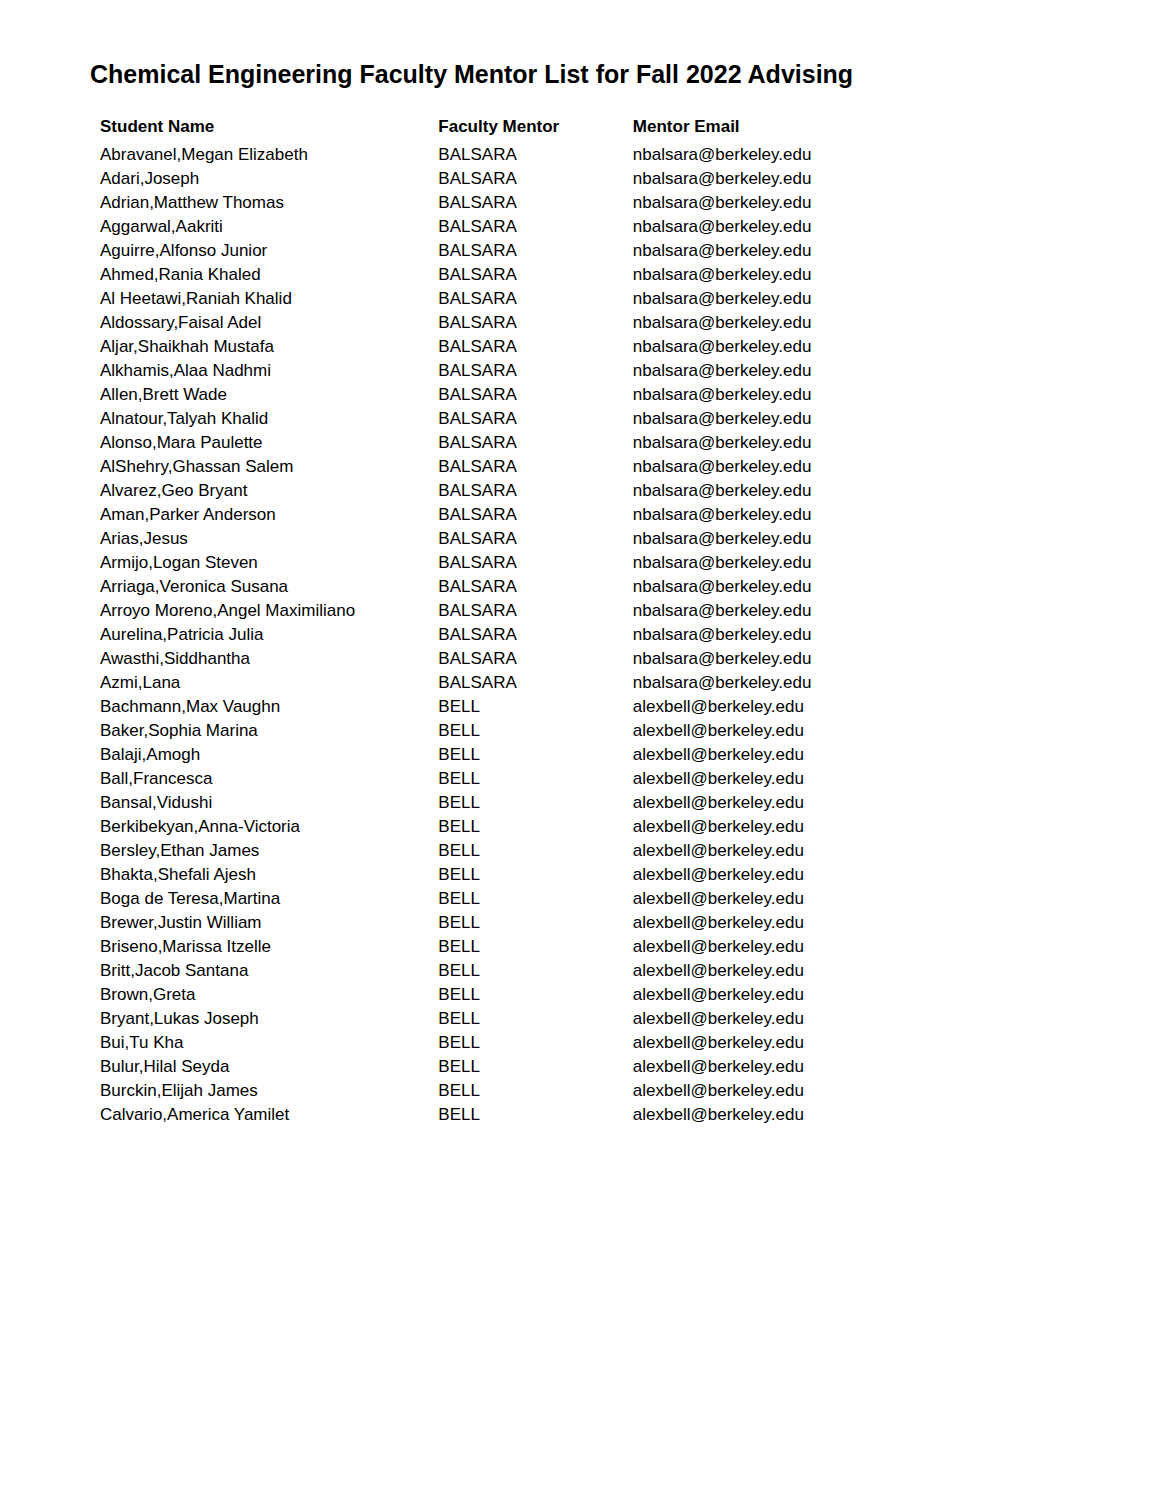Chemical Engineering Faculty Mentor List for Fall 2022 Advising
| Student Name | Faculty Mentor | Mentor Email |
| --- | --- | --- |
| Abravanel,Megan Elizabeth | BALSARA | nbalsara@berkeley.edu |
| Adari,Joseph | BALSARA | nbalsara@berkeley.edu |
| Adrian,Matthew Thomas | BALSARA | nbalsara@berkeley.edu |
| Aggarwal,Aakriti | BALSARA | nbalsara@berkeley.edu |
| Aguirre,Alfonso Junior | BALSARA | nbalsara@berkeley.edu |
| Ahmed,Rania Khaled | BALSARA | nbalsara@berkeley.edu |
| Al Heetawi,Raniah Khalid | BALSARA | nbalsara@berkeley.edu |
| Aldossary,Faisal Adel | BALSARA | nbalsara@berkeley.edu |
| Aljar,Shaikhah Mustafa | BALSARA | nbalsara@berkeley.edu |
| Alkhamis,Alaa Nadhmi | BALSARA | nbalsara@berkeley.edu |
| Allen,Brett Wade | BALSARA | nbalsara@berkeley.edu |
| Alnatour,Talyah Khalid | BALSARA | nbalsara@berkeley.edu |
| Alonso,Mara Paulette | BALSARA | nbalsara@berkeley.edu |
| AlShehry,Ghassan Salem | BALSARA | nbalsara@berkeley.edu |
| Alvarez,Geo Bryant | BALSARA | nbalsara@berkeley.edu |
| Aman,Parker Anderson | BALSARA | nbalsara@berkeley.edu |
| Arias,Jesus | BALSARA | nbalsara@berkeley.edu |
| Armijo,Logan Steven | BALSARA | nbalsara@berkeley.edu |
| Arriaga,Veronica Susana | BALSARA | nbalsara@berkeley.edu |
| Arroyo Moreno,Angel Maximiliano | BALSARA | nbalsara@berkeley.edu |
| Aurelina,Patricia Julia | BALSARA | nbalsara@berkeley.edu |
| Awasthi,Siddhantha | BALSARA | nbalsara@berkeley.edu |
| Azmi,Lana | BALSARA | nbalsara@berkeley.edu |
| Bachmann,Max Vaughn | BELL | alexbell@berkeley.edu |
| Baker,Sophia Marina | BELL | alexbell@berkeley.edu |
| Balaji,Amogh | BELL | alexbell@berkeley.edu |
| Ball,Francesca | BELL | alexbell@berkeley.edu |
| Bansal,Vidushi | BELL | alexbell@berkeley.edu |
| Berkibekyan,Anna-Victoria | BELL | alexbell@berkeley.edu |
| Bersley,Ethan James | BELL | alexbell@berkeley.edu |
| Bhakta,Shefali Ajesh | BELL | alexbell@berkeley.edu |
| Boga de Teresa,Martina | BELL | alexbell@berkeley.edu |
| Brewer,Justin William | BELL | alexbell@berkeley.edu |
| Briseno,Marissa Itzelle | BELL | alexbell@berkeley.edu |
| Britt,Jacob Santana | BELL | alexbell@berkeley.edu |
| Brown,Greta | BELL | alexbell@berkeley.edu |
| Bryant,Lukas Joseph | BELL | alexbell@berkeley.edu |
| Bui,Tu Kha | BELL | alexbell@berkeley.edu |
| Bulur,Hilal Seyda | BELL | alexbell@berkeley.edu |
| Burckin,Elijah James | BELL | alexbell@berkeley.edu |
| Calvario,America Yamilet | BELL | alexbell@berkeley.edu |